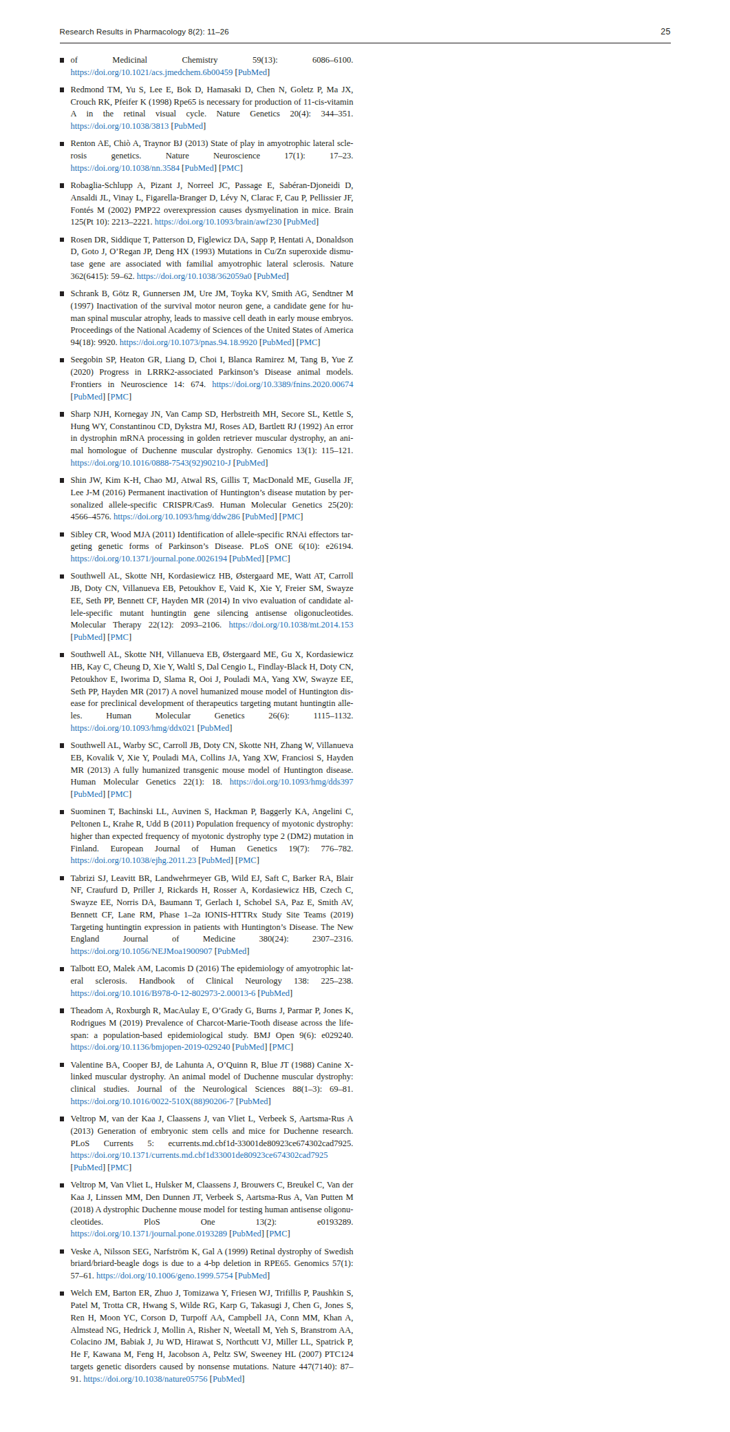Research Results in Pharmacology 8(2): 11–26
25
of Medicinal Chemistry 59(13): 6086–6100. https://doi.org/10.1021/acs.jmedchem.6b00459 [PubMed]
Redmond TM, Yu S, Lee E, Bok D, Hamasaki D, Chen N, Goletz P, Ma JX, Crouch RK, Pfeifer K (1998) Rpe65 is necessary for production of 11-cis-vitamin A in the retinal visual cycle. Nature Genetics 20(4): 344–351. https://doi.org/10.1038/3813 [PubMed]
Renton AE, Chiò A, Traynor BJ (2013) State of play in amyotrophic lateral sclerosis genetics. Nature Neuroscience 17(1): 17–23. https://doi.org/10.1038/nn.3584 [PubMed] [PMC]
Robaglia-Schlupp A, Pizant J, Norreel JC, Passage E, Sabéran-Djoneidi D, Ansaldi JL, Vinay L, Figarella-Branger D, Lévy N, Clarac F, Cau P, Pellissier JF, Fontés M (2002) PMP22 overexpression causes dysmyelination in mice. Brain 125(Pt 10): 2213–2221. https://doi.org/10.1093/brain/awf230 [PubMed]
Rosen DR, Siddique T, Patterson D, Figlewicz DA, Sapp P, Hentati A, Donaldson D, Goto J, O’Regan JP, Deng HX (1993) Mutations in Cu/Zn superoxide dismutase gene are associated with familial amyotrophic lateral sclerosis. Nature 362(6415): 59–62. https://doi.org/10.1038/362059a0 [PubMed]
Schrank B, Götz R, Gunnersen JM, Ure JM, Toyka KV, Smith AG, Sendtner M (1997) Inactivation of the survival motor neuron gene, a candidate gene for human spinal muscular atrophy, leads to massive cell death in early mouse embryos. Proceedings of the National Academy of Sciences of the United States of America 94(18): 9920. https://doi.org/10.1073/pnas.94.18.9920 [PubMed] [PMC]
Seegobin SP, Heaton GR, Liang D, Choi I, Blanca Ramirez M, Tang B, Yue Z (2020) Progress in LRRK2-associated Parkinson’s Disease animal models. Frontiers in Neuroscience 14: 674. https://doi.org/10.3389/fnins.2020.00674 [PubMed] [PMC]
Sharp NJH, Kornegay JN, Van Camp SD, Herbstreith MH, Secore SL, Kettle S, Hung WY, Constantinou CD, Dykstra MJ, Roses AD, Bartlett RJ (1992) An error in dystrophin mRNA processing in golden retriever muscular dystrophy, an animal homologue of Duchenne muscular dystrophy. Genomics 13(1): 115–121. https://doi.org/10.1016/0888-7543(92)90210-J [PubMed]
Shin JW, Kim K-H, Chao MJ, Atwal RS, Gillis T, MacDonald ME, Gusella JF, Lee J-M (2016) Permanent inactivation of Huntington’s disease mutation by personalized allele-specific CRISPR/Cas9. Human Molecular Genetics 25(20): 4566–4576. https://doi.org/10.1093/hmg/ddw286 [PubMed] [PMC]
Sibley CR, Wood MJA (2011) Identification of allele-specific RNAi effectors targeting genetic forms of Parkinson’s Disease. PLoS ONE 6(10): e26194. https://doi.org/10.1371/journal.pone.0026194 [PubMed] [PMC]
Southwell AL, Skotte NH, Kordasiewicz HB, Østergaard ME, Watt AT, Carroll JB, Doty CN, Villanueva EB, Petoukhov E, Vaid K, Xie Y, Freier SM, Swayze EE, Seth PP, Bennett CF, Hayden MR (2014) In vivo evaluation of candidate allele-specific mutant huntingtin gene silencing antisense oligonucleotides. Molecular Therapy 22(12): 2093–2106. https://doi.org/10.1038/mt.2014.153 [PubMed] [PMC]
Southwell AL, Skotte NH, Villanueva EB, Østergaard ME, Gu X, Kordasiewicz HB, Kay C, Cheung D, Xie Y, Waltl S, Dal Cengio L, Findlay-Black H, Doty CN, Petoukhov E, Iworima D, Slama R, Ooi J, Pouladi MA, Yang XW, Swayze EE, Seth PP, Hayden MR (2017) A novel humanized mouse model of Huntington disease for preclinical development of therapeutics targeting mutant huntingtin alleles. Human Molecular Genetics 26(6): 1115–1132. https://doi.org/10.1093/hmg/ddx021 [PubMed]
Southwell AL, Warby SC, Carroll JB, Doty CN, Skotte NH, Zhang W, Villanueva EB, Kovalik V, Xie Y, Pouladi MA, Collins JA, Yang XW, Franciosi S, Hayden MR (2013) A fully humanized transgenic mouse model of Huntington disease. Human Molecular Genetics 22(1): 18. https://doi.org/10.1093/hmg/dds397 [PubMed] [PMC]
Suominen T, Bachinski LL, Auvinen S, Hackman P, Baggerly KA, Angelini C, Peltonen L, Krahe R, Udd B (2011) Population frequency of myotonic dystrophy: higher than expected frequency of myotonic dystrophy type 2 (DM2) mutation in Finland. European Journal of Human Genetics 19(7): 776–782. https://doi.org/10.1038/ejhg.2011.23 [PubMed] [PMC]
Tabrizi SJ, Leavitt BR, Landwehrmeyer GB, Wild EJ, Saft C, Barker RA, Blair NF, Craufurd D, Priller J, Rickards H, Rosser A, Kordasiewicz HB, Czech C, Swayze EE, Norris DA, Baumann T, Gerlach I, Schobel SA, Paz E, Smith AV, Bennett CF, Lane RM, Phase 1–2a IONIS-HTTRx Study Site Teams (2019) Targeting huntingtin expression in patients with Huntington’s Disease. The New England Journal of Medicine 380(24): 2307–2316. https://doi.org/10.1056/NEJMoa1900907 [PubMed]
Talbott EO, Malek AM, Lacomis D (2016) The epidemiology of amyotrophic lateral sclerosis. Handbook of Clinical Neurology 138: 225–238. https://doi.org/10.1016/B978-0-12-802973-2.00013-6 [PubMed]
Theadom A, Roxburgh R, MacAulay E, O’Grady G, Burns J, Parmar P, Jones K, Rodrigues M (2019) Prevalence of Charcot-Marie-Tooth disease across the lifespan: a population-based epidemiological study. BMJ Open 9(6): e029240. https://doi.org/10.1136/bmjopen-2019-029240 [PubMed] [PMC]
Valentine BA, Cooper BJ, de Lahunta A, O’Quinn R, Blue JT (1988) Canine X-linked muscular dystrophy. An animal model of Duchenne muscular dystrophy: clinical studies. Journal of the Neurological Sciences 88(1–3): 69–81. https://doi.org/10.1016/0022-510X(88)90206-7 [PubMed]
Veltrop M, van der Kaa J, Claassens J, van Vliet L, Verbeek S, Aartsma-Rus A (2013) Generation of embryonic stem cells and mice for Duchenne research. PLoS Currents 5: ecurrents.md.cbf1d-33001de80923ce674302cad7925. https://doi.org/10.1371/currents.md.cbf1d33001de80923ce674302cad7925 [PubMed] [PMC]
Veltrop M, Van Vliet L, Hulsker M, Claassens J, Brouwers C, Breukel C, Van der Kaa J, Linssen MM, Den Dunnen JT, Verbeek S, Aartsma-Rus A, Van Putten M (2018) A dystrophic Duchenne mouse model for testing human antisense oligonucleotides. PloS One 13(2): e0193289. https://doi.org/10.1371/journal.pone.0193289 [PubMed] [PMC]
Veske A, Nilsson SEG, Narfström K, Gal A (1999) Retinal dystrophy of Swedish briard/briard-beagle dogs is due to a 4-bp deletion in RPE65. Genomics 57(1): 57–61. https://doi.org/10.1006/geno.1999.5754 [PubMed]
Welch EM, Barton ER, Zhuo J, Tomizawa Y, Friesen WJ, Trifillis P, Paushkin S, Patel M, Trotta CR, Hwang S, Wilde RG, Karp G, Takasugi J, Chen G, Jones S, Ren H, Moon YC, Corson D, Turpoff AA, Campbell JA, Conn MM, Khan A, Almstead NG, Hedrick J, Mollin A, Risher N, Weetall M, Yeh S, Branstrom AA, Colacino JM, Babiak J, Ju WD, Hirawat S, Northcutt VJ, Miller LL, Spatrick P, He F, Kawana M, Feng H, Jacobson A, Peltz SW, Sweeney HL (2007) PTC124 targets genetic disorders caused by nonsense mutations. Nature 447(7140): 87–91. https://doi.org/10.1038/nature05756 [PubMed]